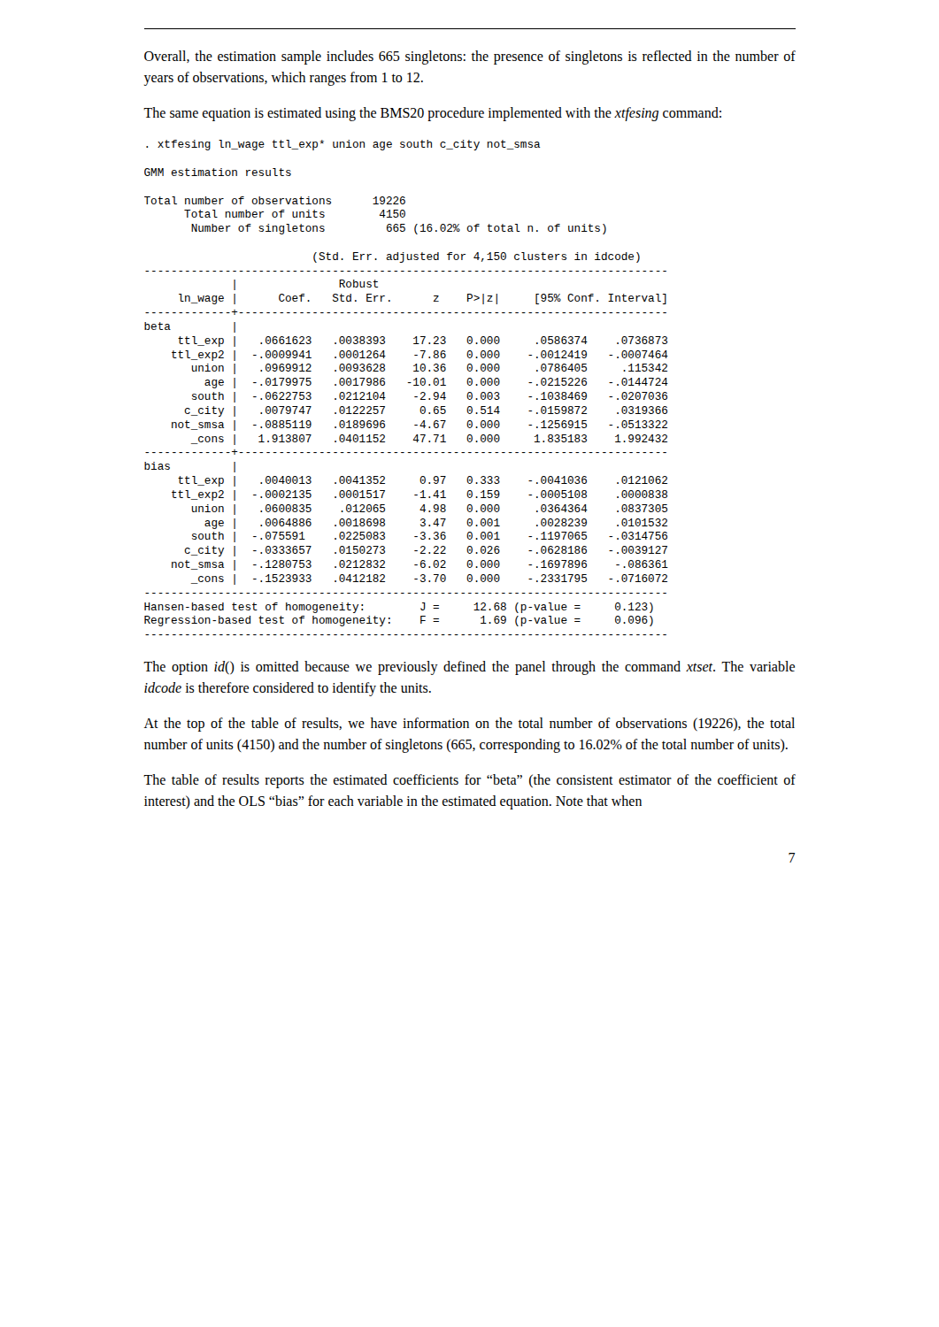Overall, the estimation sample includes 665 singletons: the presence of singletons is reflected in the number of years of observations, which ranges from 1 to 12.
The same equation is estimated using the BMS20 procedure implemented with the xtfesing command:
. xtfesing ln_wage ttl_exp* union age south c_city not_smsa

GMM estimation results

Total number of observations      19226
      Total number of units        4150
       Number of singletons         665 (16.02% of total n. of units)

                         (Std. Err. adjusted for 4,150 clusters in idcode)
------------------------------------------------------------------------------
             |               Robust
     ln_wage |      Coef.   Std. Err.      z    P>|z|     [95% Conf. Interval]
-------------+----------------------------------------------------------------
beta         |
     ttl_exp |   .0661623   .0038393    17.23   0.000     .0586374    .0736873
    ttl_exp2 |  -.0009941   .0001264    -7.86   0.000    -.0012419   -.0007464
       union |   .0969912   .0093628    10.36   0.000     .0786405     .115342
         age |  -.0179975   .0017986   -10.01   0.000    -.0215226   -.0144724
       south |  -.0622753   .0212104    -2.94   0.003    -.1038469   -.0207036
      c_city |   .0079747   .0122257     0.65   0.514    -.0159872    .0319366
    not_smsa |  -.0885119   .0189696    -4.67   0.000    -.1256915   -.0513322
       _cons |   1.913807   .0401152    47.71   0.000     1.835183    1.992432
-------------+----------------------------------------------------------------
bias         |
     ttl_exp |   .0040013   .0041352     0.97   0.333    -.0041036    .0121062
    ttl_exp2 |  -.0002135   .0001517    -1.41   0.159    -.0005108    .0000838
       union |   .0600835    .012065     4.98   0.000     .0364364    .0837305
         age |   .0064886   .0018698     3.47   0.001     .0028239    .0101532
       south |  -.075591    .0225083    -3.36   0.001    -.1197065   -.0314756
      c_city |  -.0333657   .0150273    -2.22   0.026    -.0628186   -.0039127
    not_smsa |  -.1280753   .0212832    -6.02   0.000    -.1697896    -.086361
       _cons |  -.1523933   .0412182    -3.70   0.000    -.2331795   -.0716072
------------------------------------------------------------------------------
Hansen-based test of homogeneity:        J =     12.68 (p-value =     0.123)
Regression-based test of homogeneity:    F =      1.69 (p-value =     0.096)
------------------------------------------------------------------------------
The option id() is omitted because we previously defined the panel through the command xtset. The variable idcode is therefore considered to identify the units.
At the top of the table of results, we have information on the total number of observations (19226), the total number of units (4150) and the number of singletons (665, corresponding to 16.02% of the total number of units).
The table of results reports the estimated coefficients for “beta” (the consistent estimator of the coefficient of interest) and the OLS “bias” for each variable in the estimated equation. Note that when
7